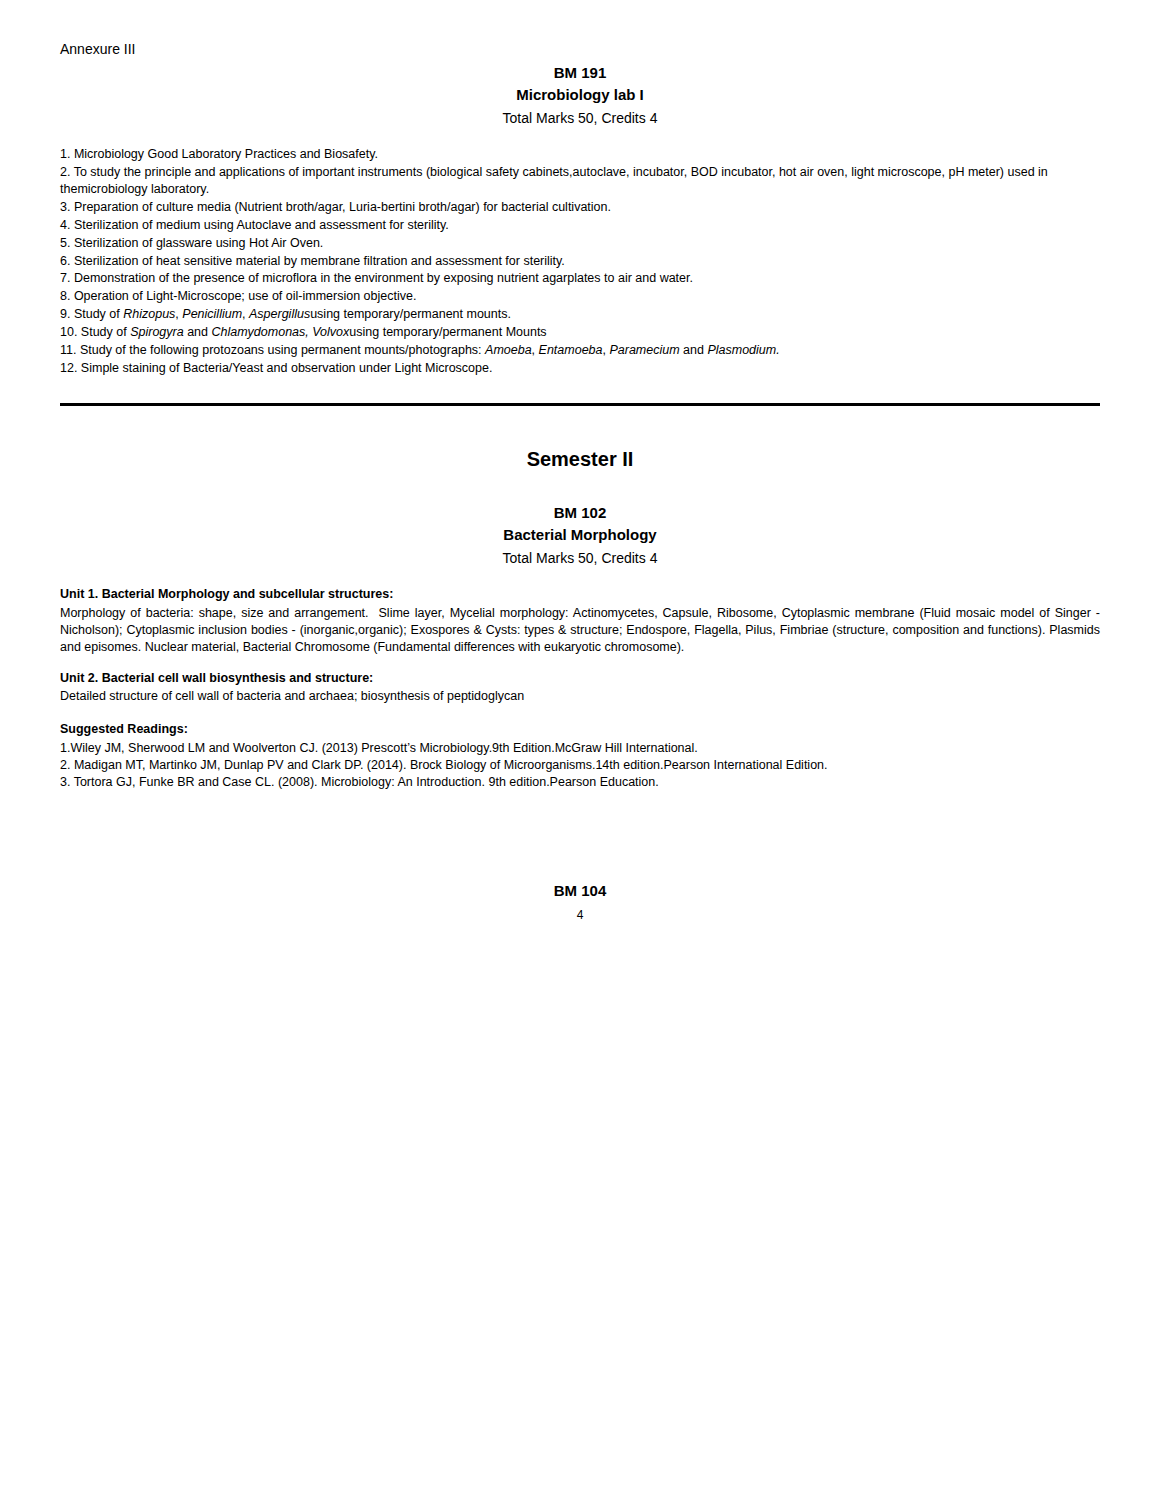Annexure III
BM 191
Microbiology lab I
Total Marks 50, Credits 4
1. Microbiology Good Laboratory Practices and Biosafety.
2. To study the principle and applications of important instruments (biological safety cabinets,autoclave, incubator, BOD incubator, hot air oven, light microscope, pH meter) used in themicrobiology laboratory.
3. Preparation of culture media (Nutrient broth/agar, Luria-bertini broth/agar) for bacterial cultivation.
4. Sterilization of medium using Autoclave and assessment for sterility.
5. Sterilization of glassware using Hot Air Oven.
6. Sterilization of heat sensitive material by membrane filtration and assessment for sterility.
7. Demonstration of the presence of microflora in the environment by exposing nutrient agarplates to air and water.
8. Operation of Light-Microscope; use of oil-immersion objective.
9. Study of Rhizopus, Penicillium, Aspergillususing temporary/permanent mounts.
10. Study of Spirogyra and Chlamydomonas, Volvoxusing temporary/permanent Mounts
11. Study of the following protozoans using permanent mounts/photographs: Amoeba, Entamoeba, Paramecium and Plasmodium.
12. Simple staining of Bacteria/Yeast and observation under Light Microscope.
Semester II
BM 102
Bacterial Morphology
Total Marks 50, Credits 4
Unit 1. Bacterial Morphology and subcellular structures:
Morphology of bacteria: shape, size and arrangement. Slime layer, Mycelial morphology: Actinomycetes, Capsule, Ribosome, Cytoplasmic membrane (Fluid mosaic model of Singer - Nicholson); Cytoplasmic inclusion bodies - (inorganic,organic); Exospores & Cysts: types & structure; Endospore, Flagella, Pilus, Fimbriae (structure, composition and functions). Plasmids and episomes. Nuclear material, Bacterial Chromosome (Fundamental differences with eukaryotic chromosome).
Unit 2. Bacterial cell wall biosynthesis and structure:
Detailed structure of cell wall of bacteria and archaea; biosynthesis of peptidoglycan
Suggested Readings:
1.Wiley JM, Sherwood LM and Woolverton CJ. (2013) Prescott’s Microbiology.9th Edition.McGraw Hill International.
2. Madigan MT, Martinko JM, Dunlap PV and Clark DP. (2014). Brock Biology of Microorganisms.14th edition.Pearson International Edition.
3. Tortora GJ, Funke BR and Case CL. (2008). Microbiology: An Introduction. 9th edition.Pearson Education.
BM 104
4